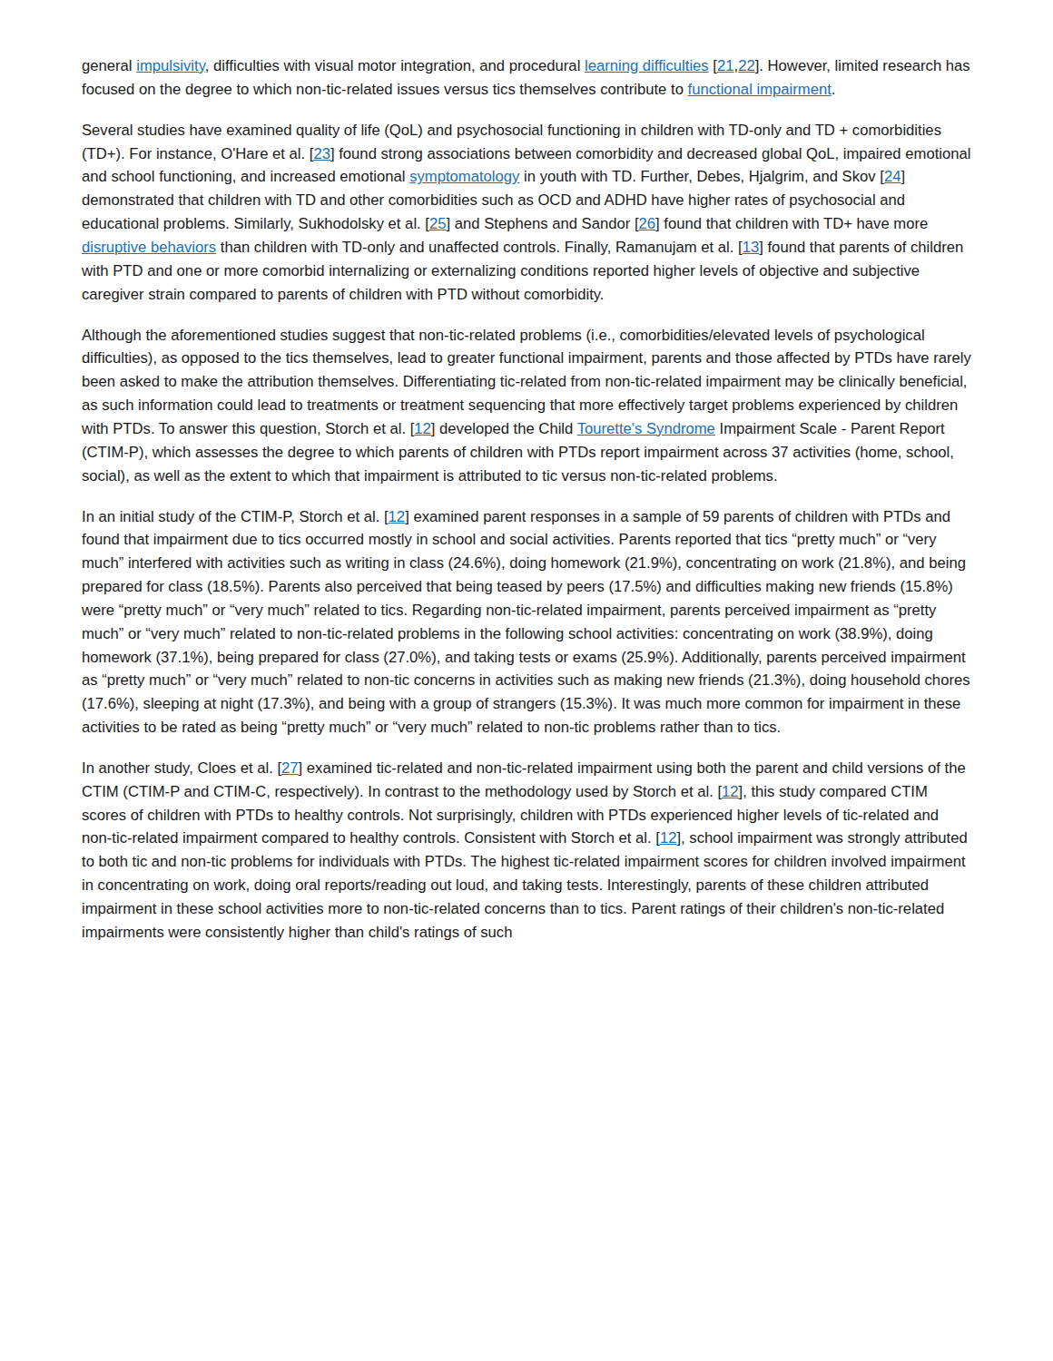general impulsivity, difficulties with visual motor integration, and procedural learning difficulties [21,22]. However, limited research has focused on the degree to which non-tic-related issues versus tics themselves contribute to functional impairment.
Several studies have examined quality of life (QoL) and psychosocial functioning in children with TD-only and TD + comorbidities (TD+). For instance, O'Hare et al. [23] found strong associations between comorbidity and decreased global QoL, impaired emotional and school functioning, and increased emotional symptomatology in youth with TD. Further, Debes, Hjalgrim, and Skov [24] demonstrated that children with TD and other comorbidities such as OCD and ADHD have higher rates of psychosocial and educational problems. Similarly, Sukhodolsky et al. [25] and Stephens and Sandor [26] found that children with TD+ have more disruptive behaviors than children with TD-only and unaffected controls. Finally, Ramanujam et al. [13] found that parents of children with PTD and one or more comorbid internalizing or externalizing conditions reported higher levels of objective and subjective caregiver strain compared to parents of children with PTD without comorbidity.
Although the aforementioned studies suggest that non-tic-related problems (i.e., comorbidities/elevated levels of psychological difficulties), as opposed to the tics themselves, lead to greater functional impairment, parents and those affected by PTDs have rarely been asked to make the attribution themselves. Differentiating tic-related from non-tic-related impairment may be clinically beneficial, as such information could lead to treatments or treatment sequencing that more effectively target problems experienced by children with PTDs. To answer this question, Storch et al. [12] developed the Child Tourette's Syndrome Impairment Scale - Parent Report (CTIM-P), which assesses the degree to which parents of children with PTDs report impairment across 37 activities (home, school, social), as well as the extent to which that impairment is attributed to tic versus non-tic-related problems.
In an initial study of the CTIM-P, Storch et al. [12] examined parent responses in a sample of 59 parents of children with PTDs and found that impairment due to tics occurred mostly in school and social activities. Parents reported that tics “pretty much” or “very much” interfered with activities such as writing in class (24.6%), doing homework (21.9%), concentrating on work (21.8%), and being prepared for class (18.5%). Parents also perceived that being teased by peers (17.5%) and difficulties making new friends (15.8%) were “pretty much” or “very much” related to tics. Regarding non-tic-related impairment, parents perceived impairment as “pretty much” or “very much” related to non-tic-related problems in the following school activities: concentrating on work (38.9%), doing homework (37.1%), being prepared for class (27.0%), and taking tests or exams (25.9%). Additionally, parents perceived impairment as “pretty much” or “very much” related to non-tic concerns in activities such as making new friends (21.3%), doing household chores (17.6%), sleeping at night (17.3%), and being with a group of strangers (15.3%). It was much more common for impairment in these activities to be rated as being “pretty much” or “very much” related to non-tic problems rather than to tics.
In another study, Cloes et al. [27] examined tic-related and non-tic-related impairment using both the parent and child versions of the CTIM (CTIM-P and CTIM-C, respectively). In contrast to the methodology used by Storch et al. [12], this study compared CTIM scores of children with PTDs to healthy controls. Not surprisingly, children with PTDs experienced higher levels of tic-related and non-tic-related impairment compared to healthy controls. Consistent with Storch et al. [12], school impairment was strongly attributed to both tic and non-tic problems for individuals with PTDs. The highest tic-related impairment scores for children involved impairment in concentrating on work, doing oral reports/reading out loud, and taking tests. Interestingly, parents of these children attributed impairment in these school activities more to non-tic-related concerns than to tics. Parent ratings of their children's non-tic-related impairments were consistently higher than child's ratings of such